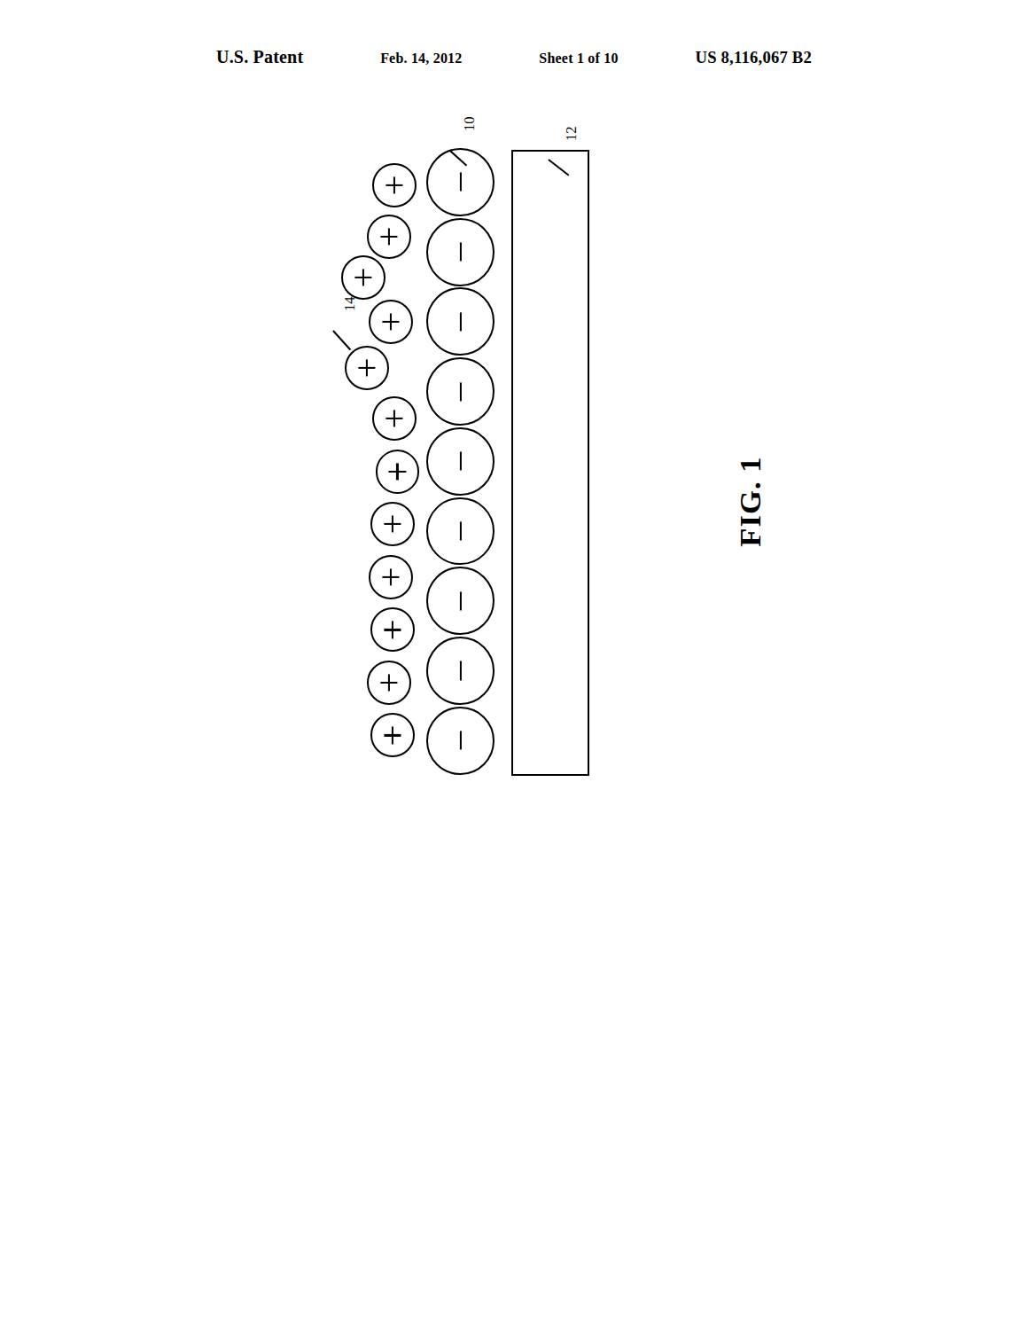U.S. Patent Feb. 14, 2012 Sheet 1 of 10 US 8,116,067 B2
FIG. 1
12
10
14